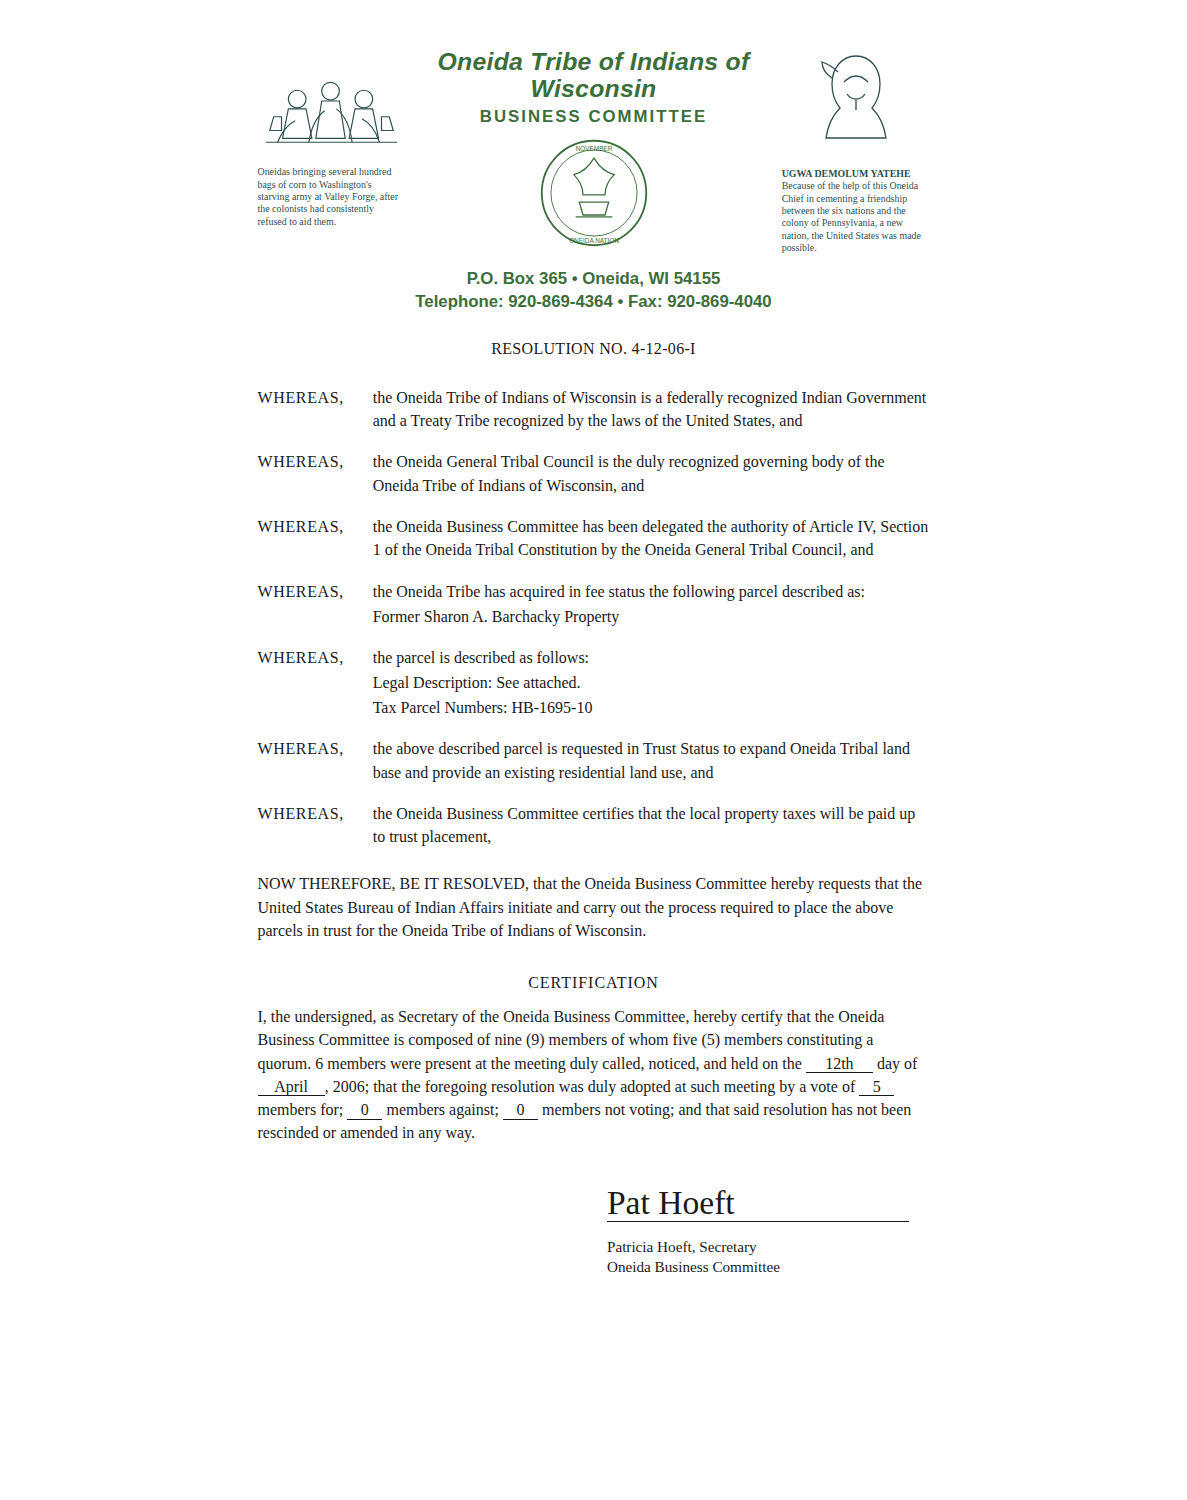Oneidas bringing several hundred bags of corn to Washington's starving army at Valley Forge, after the colonists had consistently refused to aid them.
Oneida Tribe of Indians of Wisconsin
BUSINESS COMMITTEE
UGWA DEMOLUM YATEHE
Because of the help of this Oneida Chief in cementing a friendship between the six nations and the colony of Pennsylvania, a new nation, the United States was made possible.
P.O. Box 365 • Oneida, WI 54155
Telephone: 920-869-4364 • Fax: 920-869-4040
RESOLUTION NO. 4-12-06-I
WHEREAS,
the Oneida Tribe of Indians of Wisconsin is a federally recognized Indian Government and a Treaty Tribe recognized by the laws of the United States, and
WHEREAS,
the Oneida General Tribal Council is the duly recognized governing body of the Oneida Tribe of Indians of Wisconsin, and
WHEREAS,
the Oneida Business Committee has been delegated the authority of Article IV, Section 1 of the Oneida Tribal Constitution by the Oneida General Tribal Council, and
WHEREAS,
the Oneida Tribe has acquired in fee status the following parcel described as:
Former Sharon A. Barchacky Property
WHEREAS,
the parcel is described as follows:
Legal Description: See attached.
Tax Parcel Numbers: HB-1695-10
WHEREAS,
the above described parcel is requested in Trust Status to expand Oneida Tribal land base and provide an existing residential land use, and
WHEREAS,
the Oneida Business Committee certifies that the local property taxes will be paid up to trust placement,
NOW THEREFORE, BE IT RESOLVED, that the Oneida Business Committee hereby requests that the United States Bureau of Indian Affairs initiate and carry out the process required to place the above parcels in trust for the Oneida Tribe of Indians of Wisconsin.
CERTIFICATION
I, the undersigned, as Secretary of the Oneida Business Committee, hereby certify that the Oneida Business Committee is composed of nine (9) members of whom five (5) members constituting a quorum. 6 members were present at the meeting duly called, noticed, and held on the 12th day of April, 2006; that the foregoing resolution was duly adopted at such meeting by a vote of 5 members for; 0 members against; 0 members not voting; and that said resolution has not been rescinded or amended in any way.
Pat Hoeft
Patricia Hoeft, Secretary
Oneida Business Committee